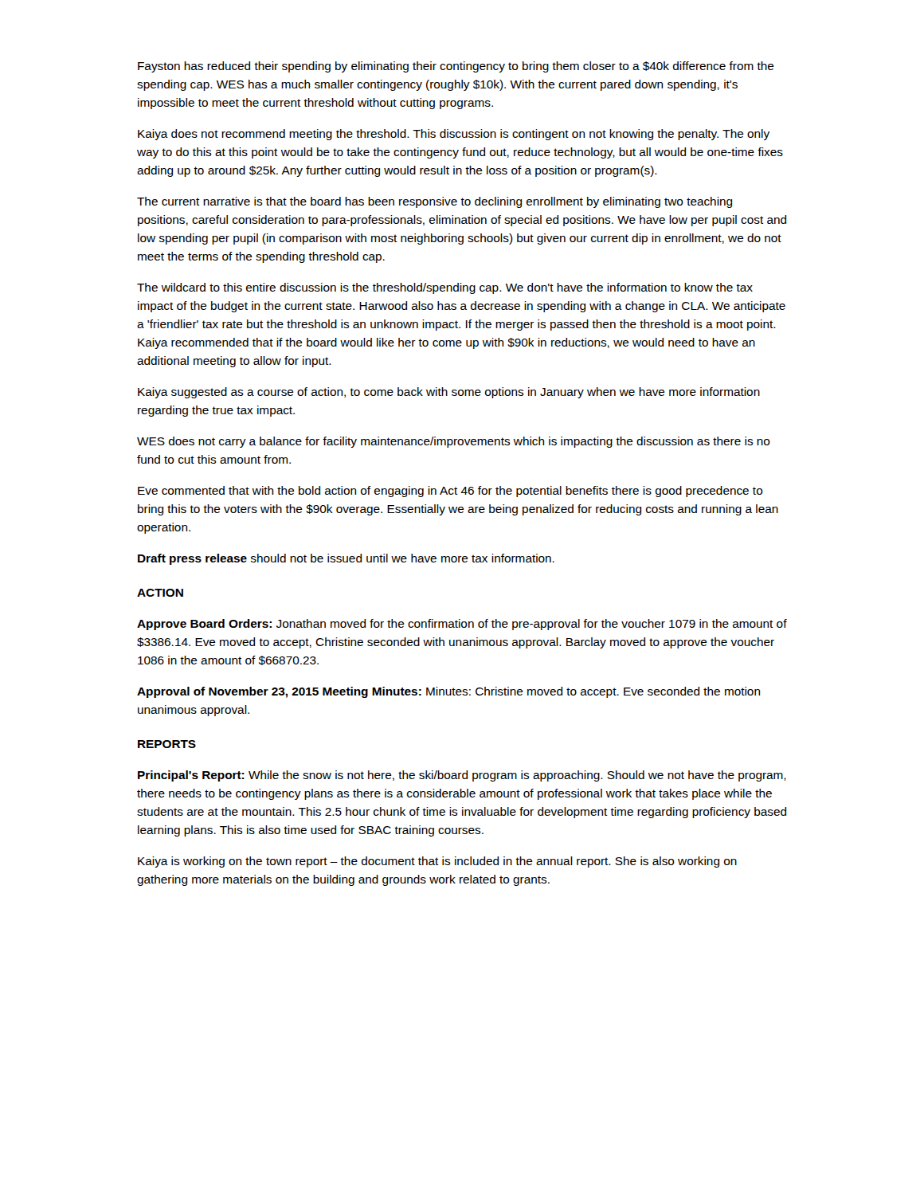Fayston has reduced their spending by eliminating their contingency to bring them closer to a $40k difference from the spending cap. WES has a much smaller contingency (roughly $10k). With the current pared down spending, it's impossible to meet the current threshold without cutting programs.
Kaiya does not recommend meeting the threshold. This discussion is contingent on not knowing the penalty. The only way to do this at this point would be to take the contingency fund out, reduce technology, but all would be one-time fixes adding up to around $25k. Any further cutting would result in the loss of a position or program(s).
The current narrative is that the board has been responsive to declining enrollment by eliminating two teaching positions, careful consideration to para-professionals, elimination of special ed positions. We have low per pupil cost and low spending per pupil (in comparison with most neighboring schools) but given our current dip in enrollment, we do not meet the terms of the spending threshold cap.
The wildcard to this entire discussion is the threshold/spending cap. We don't have the information to know the tax impact of the budget in the current state. Harwood also has a decrease in spending with a change in CLA. We anticipate a 'friendlier' tax rate but the threshold is an unknown impact. If the merger is passed then the threshold is a moot point. Kaiya recommended that if the board would like her to come up with $90k in reductions, we would need to have an additional meeting to allow for input.
Kaiya suggested as a course of action, to come back with some options in January when we have more information regarding the true tax impact.
WES does not carry a balance for facility maintenance/improvements which is impacting the discussion as there is no fund to cut this amount from.
Eve commented that with the bold action of engaging in Act 46 for the potential benefits there is good precedence to bring this to the voters with the $90k overage. Essentially we are being penalized for reducing costs and running a lean operation.
Draft press release should not be issued until we have more tax information.
ACTION
Approve Board Orders: Jonathan moved for the confirmation of the pre-approval for the voucher 1079 in the amount of $3386.14. Eve moved to accept, Christine seconded with unanimous approval. Barclay moved to approve the voucher 1086 in the amount of $66870.23.
Approval of November 23, 2015 Meeting Minutes: Minutes: Christine moved to accept. Eve seconded the motion unanimous approval.
REPORTS
Principal's Report: While the snow is not here, the ski/board program is approaching. Should we not have the program, there needs to be contingency plans as there is a considerable amount of professional work that takes place while the students are at the mountain. This 2.5 hour chunk of time is invaluable for development time regarding proficiency based learning plans. This is also time used for SBAC training courses.
Kaiya is working on the town report – the document that is included in the annual report. She is also working on gathering more materials on the building and grounds work related to grants.